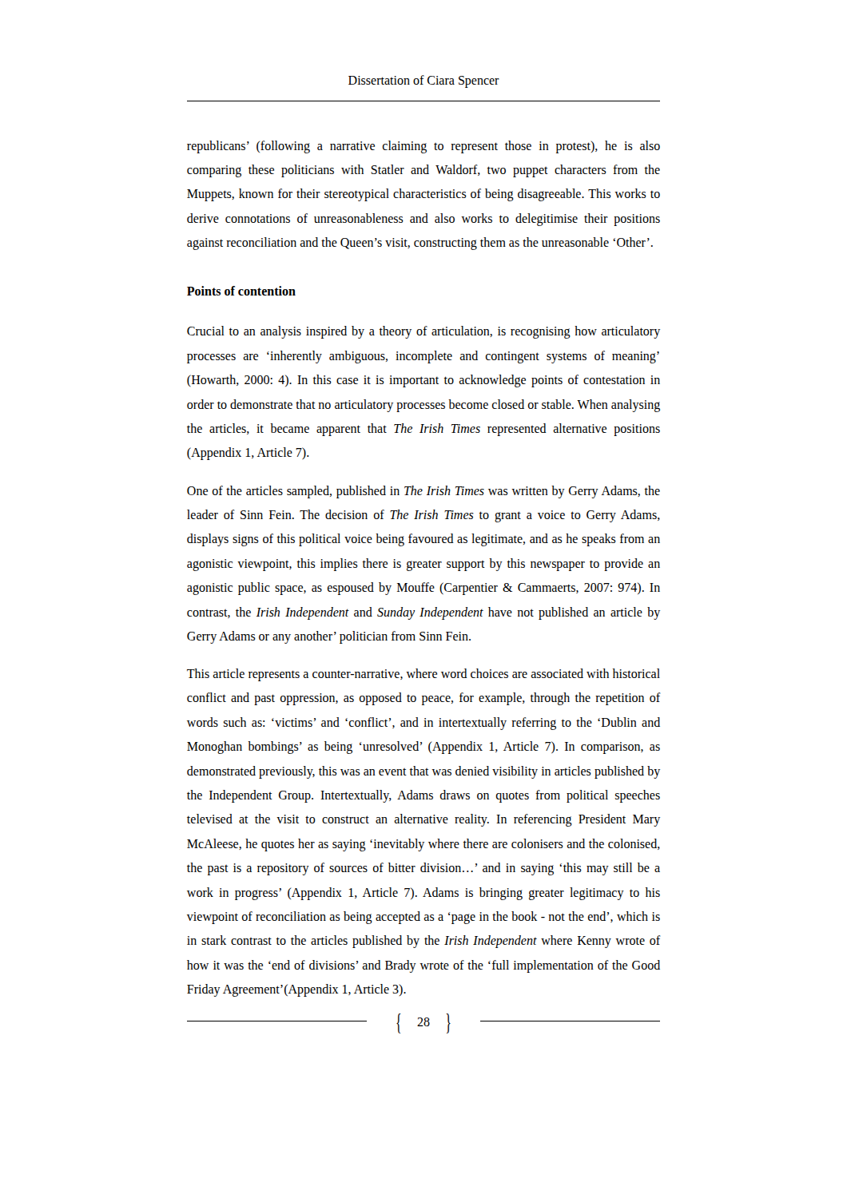Dissertation of Ciara Spencer
republicans’ (following a narrative claiming to represent those in protest), he is also comparing these politicians with Statler and Waldorf, two puppet characters from the Muppets, known for their stereotypical characteristics of being disagreeable. This works to derive connotations of unreasonableness and also works to delegitimise their positions against reconciliation and the Queen’s visit, constructing them as the unreasonable ‘Other’.
Points of contention
Crucial to an analysis inspired by a theory of articulation, is recognising how articulatory processes are ‘inherently ambiguous, incomplete and contingent systems of meaning’ (Howarth, 2000: 4). In this case it is important to acknowledge points of contestation in order to demonstrate that no articulatory processes become closed or stable. When analysing the articles, it became apparent that The Irish Times represented alternative positions (Appendix 1, Article 7).
One of the articles sampled, published in The Irish Times was written by Gerry Adams, the leader of Sinn Fein. The decision of The Irish Times to grant a voice to Gerry Adams, displays signs of this political voice being favoured as legitimate, and as he speaks from an agonistic viewpoint, this implies there is greater support by this newspaper to provide an agonistic public space, as espoused by Mouffe (Carpentier & Cammaerts, 2007: 974). In contrast, the Irish Independent and Sunday Independent have not published an article by Gerry Adams or any another’ politician from Sinn Fein.
This article represents a counter-narrative, where word choices are associated with historical conflict and past oppression, as opposed to peace, for example, through the repetition of words such as: ‘victims’ and ‘conflict’, and in intertextually referring to the ‘Dublin and Monoghan bombings’ as being ‘unresolved’ (Appendix 1, Article 7). In comparison, as demonstrated previously, this was an event that was denied visibility in articles published by the Independent Group. Intertextually, Adams draws on quotes from political speeches televised at the visit to construct an alternative reality. In referencing President Mary McAleese, he quotes her as saying ‘inevitably where there are colonisers and the colonised, the past is a repository of sources of bitter division…’ and in saying ‘this may still be a work in progress’ (Appendix 1, Article 7). Adams is bringing greater legitimacy to his viewpoint of reconciliation as being accepted as a ‘page in the book - not the end’, which is in stark contrast to the articles published by the Irish Independent where Kenny wrote of how it was the ‘end of divisions’ and Brady wrote of the ‘full implementation of the Good Friday Agreement’(Appendix 1, Article 3).
28